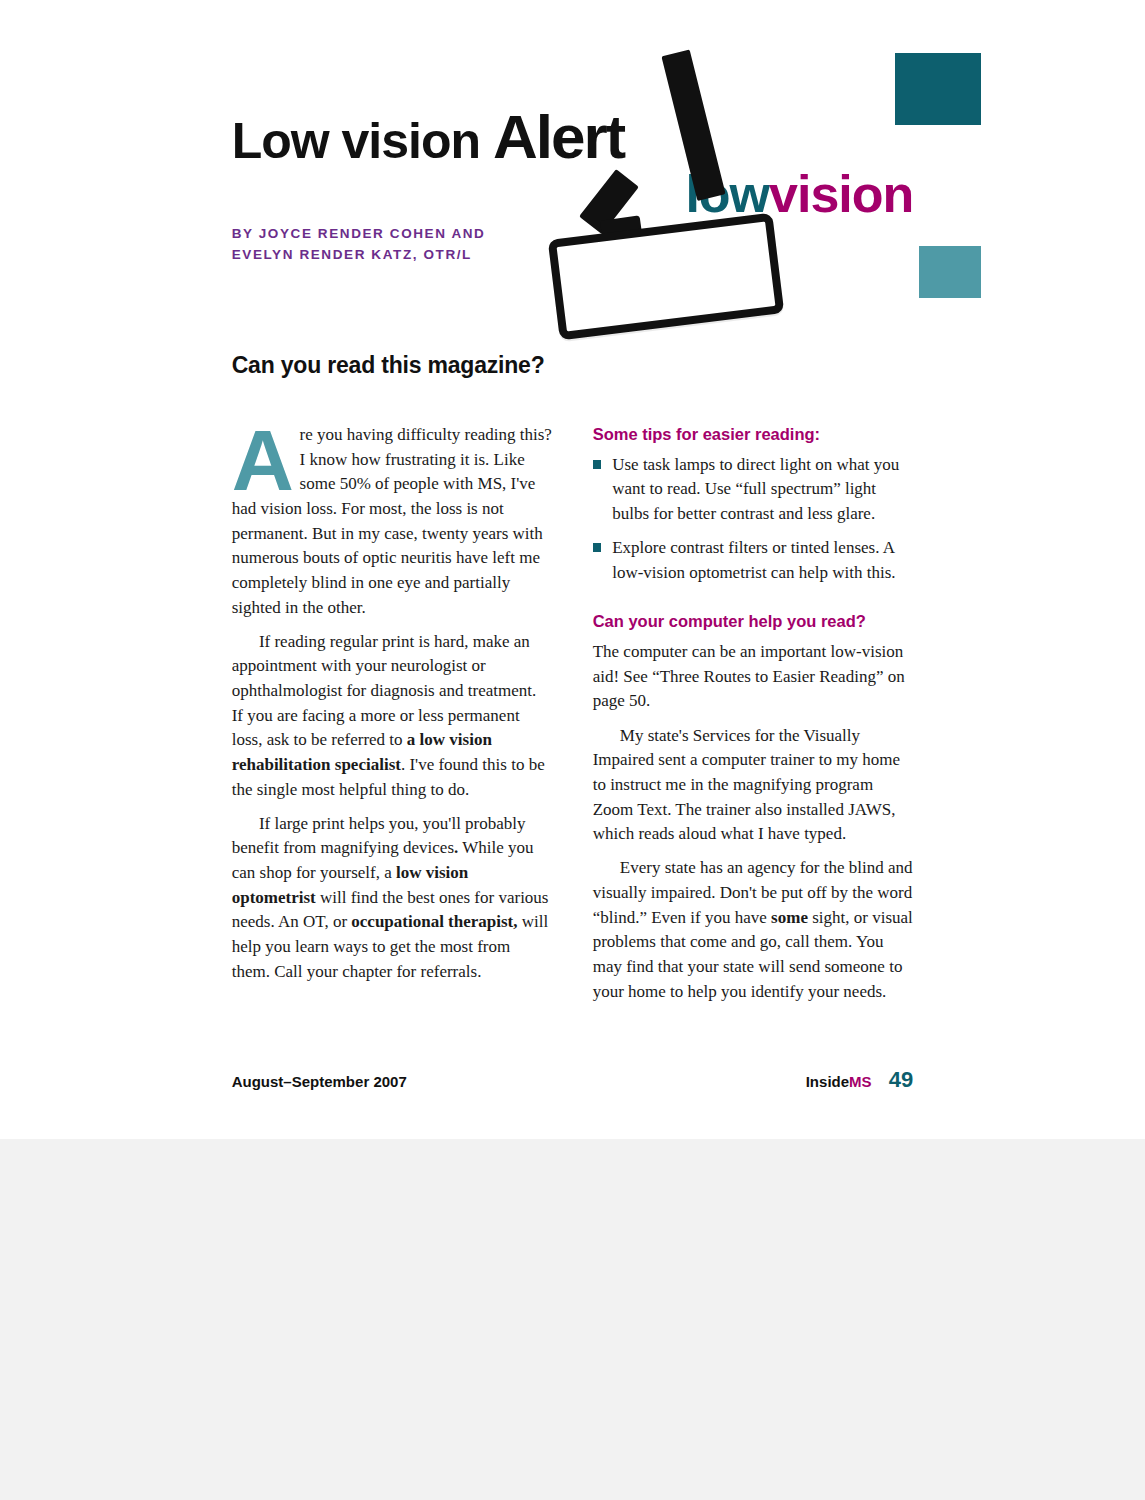low vision
By Joyce Render Cohen and
Evelyn Render Katz, OTR/L
Low vision Alert
Can you read this magazine?
Are you having difficulty reading this? I know how frustrating it is. Like some 50% of people with MS, I've had vision loss. For most, the loss is not permanent. But in my case, twenty years with numerous bouts of optic neuritis have left me completely blind in one eye and partially sighted in the other.
If reading regular print is hard, make an appointment with your neurologist or ophthalmologist for diagnosis and treatment. If you are facing a more or less permanent loss, ask to be referred to a low vision rehabilitation specialist. I've found this to be the single most helpful thing to do.
If large print helps you, you'll probably benefit from magnifying devices. While you can shop for yourself, a low vision optometrist will find the best ones for various needs. An OT, or occupational therapist, will help you learn ways to get the most from them. Call your chapter for referrals.
Some tips for easier reading:
Use task lamps to direct light on what you want to read. Use “full spectrum” light bulbs for better contrast and less glare.
Explore contrast filters or tinted lenses. A low-vision optometrist can help with this.
Can your computer help you read?
The computer can be an important low-vision aid! See “Three Routes to Easier Reading” on page 50.
My state's Services for the Visually Impaired sent a computer trainer to my home to instruct me in the magnifying program Zoom Text. The trainer also installed JAWS, which reads aloud what I have typed.
Every state has an agency for the blind and visually impaired. Don't be put off by the word “blind.” Even if you have some sight, or visual problems that come and go, call them. You may find that your state will send someone to your home to help you identify your needs.
August–September 2007
InsideMS
49